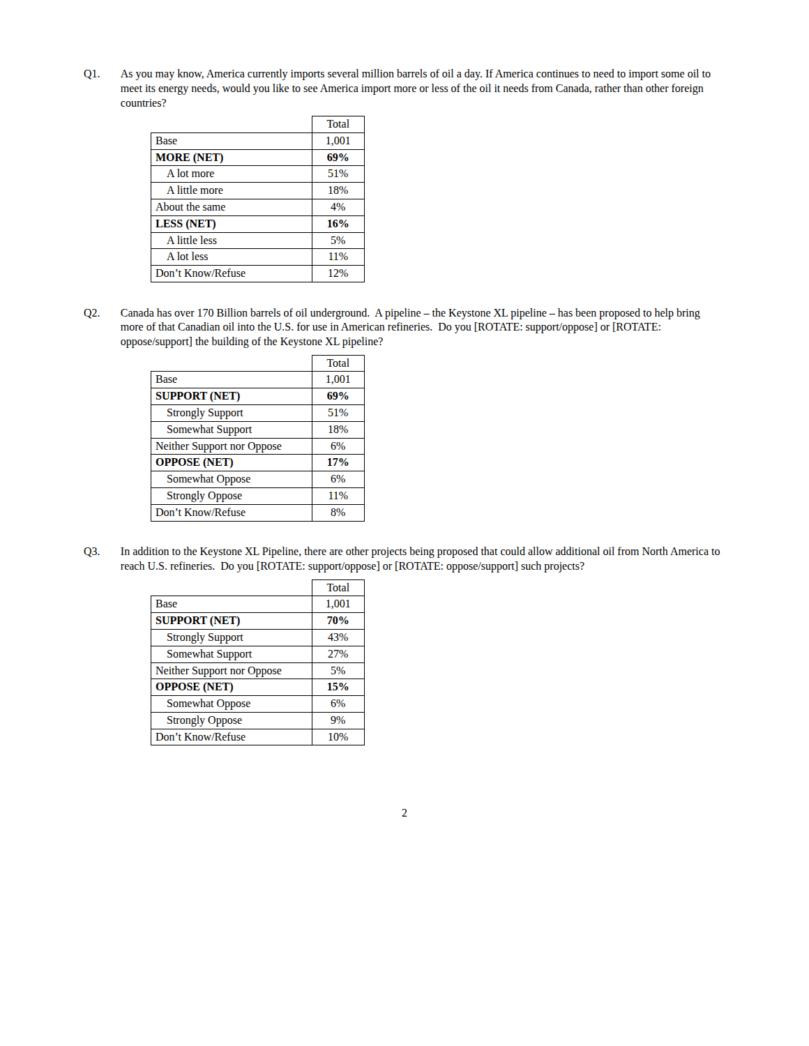Q1.
As you may know, America currently imports several million barrels of oil a day. If America continues to need to import some oil to meet its energy needs, would you like to see America import more or less of the oil it needs from Canada, rather than other foreign countries?
| | Total |
| Base | 1,001 |
| MORE (NET) | 69% |
| A lot more | 51% |
| A little more | 18% |
| About the same | 4% |
| LESS (NET) | 16% |
| A little less | 5% |
| A lot less | 11% |
| Don’t Know/Refuse | 12% |
Q2.
Canada has over 170 Billion barrels of oil underground. A pipeline – the Keystone XL pipeline – has been proposed to help bring more of that Canadian oil into the U.S. for use in American refineries. Do you [ROTATE: support/oppose] or [ROTATE: oppose/support] the building of the Keystone XL pipeline?
| | Total |
| Base | 1,001 |
| SUPPORT (NET) | 69% |
| Strongly Support | 51% |
| Somewhat Support | 18% |
| Neither Support nor Oppose | 6% |
| OPPOSE (NET) | 17% |
| Somewhat Oppose | 6% |
| Strongly Oppose | 11% |
| Don’t Know/Refuse | 8% |
Q3.
In addition to the Keystone XL Pipeline, there are other projects being proposed that could allow additional oil from North America to reach U.S. refineries. Do you [ROTATE: support/oppose] or [ROTATE: oppose/support] such projects?
| | Total |
| Base | 1,001 |
| SUPPORT (NET) | 70% |
| Strongly Support | 43% |
| Somewhat Support | 27% |
| Neither Support nor Oppose | 5% |
| OPPOSE (NET) | 15% |
| Somewhat Oppose | 6% |
| Strongly Oppose | 9% |
| Don’t Know/Refuse | 10% |
2